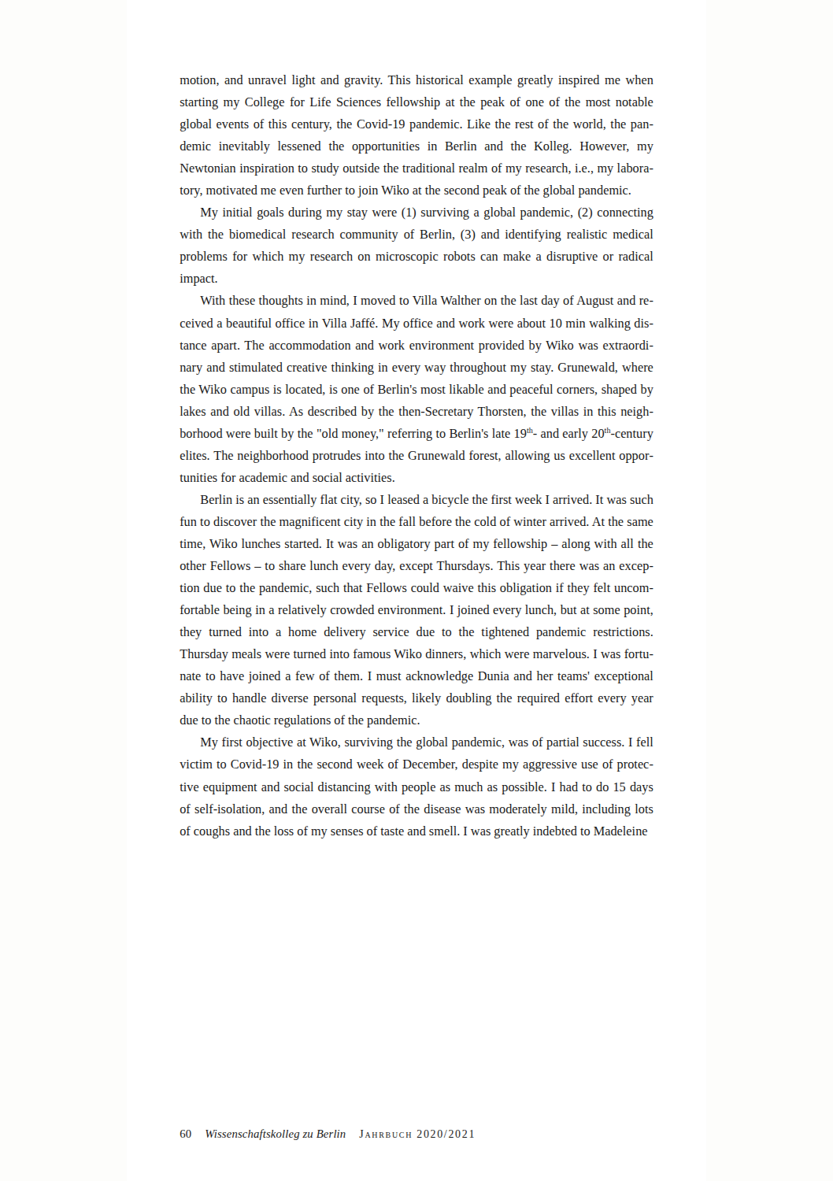motion, and unravel light and gravity. This historical example greatly inspired me when starting my College for Life Sciences fellowship at the peak of one of the most notable global events of this century, the Covid-19 pandemic. Like the rest of the world, the pandemic inevitably lessened the opportunities in Berlin and the Kolleg. However, my Newtonian inspiration to study outside the traditional realm of my research, i.e., my laboratory, motivated me even further to join Wiko at the second peak of the global pandemic.
My initial goals during my stay were (1) surviving a global pandemic, (2) connecting with the biomedical research community of Berlin, (3) and identifying realistic medical problems for which my research on microscopic robots can make a disruptive or radical impact.
With these thoughts in mind, I moved to Villa Walther on the last day of August and received a beautiful office in Villa Jaffé. My office and work were about 10 min walking distance apart. The accommodation and work environment provided by Wiko was extraordinary and stimulated creative thinking in every way throughout my stay. Grunewald, where the Wiko campus is located, is one of Berlin's most likable and peaceful corners, shaped by lakes and old villas. As described by the then-Secretary Thorsten, the villas in this neighborhood were built by the "old money," referring to Berlin's late 19th- and early 20th-century elites. The neighborhood protrudes into the Grunewald forest, allowing us excellent opportunities for academic and social activities.
Berlin is an essentially flat city, so I leased a bicycle the first week I arrived. It was such fun to discover the magnificent city in the fall before the cold of winter arrived. At the same time, Wiko lunches started. It was an obligatory part of my fellowship – along with all the other Fellows – to share lunch every day, except Thursdays. This year there was an exception due to the pandemic, such that Fellows could waive this obligation if they felt uncomfortable being in a relatively crowded environment. I joined every lunch, but at some point, they turned into a home delivery service due to the tightened pandemic restrictions. Thursday meals were turned into famous Wiko dinners, which were marvelous. I was fortunate to have joined a few of them. I must acknowledge Dunia and her teams' exceptional ability to handle diverse personal requests, likely doubling the required effort every year due to the chaotic regulations of the pandemic.
My first objective at Wiko, surviving the global pandemic, was of partial success. I fell victim to Covid-19 in the second week of December, despite my aggressive use of protective equipment and social distancing with people as much as possible. I had to do 15 days of self-isolation, and the overall course of the disease was moderately mild, including lots of coughs and the loss of my senses of taste and smell. I was greatly indebted to Madeleine
60 Wissenschaftskolleg zu Berlin Jahrbuch 2020/2021